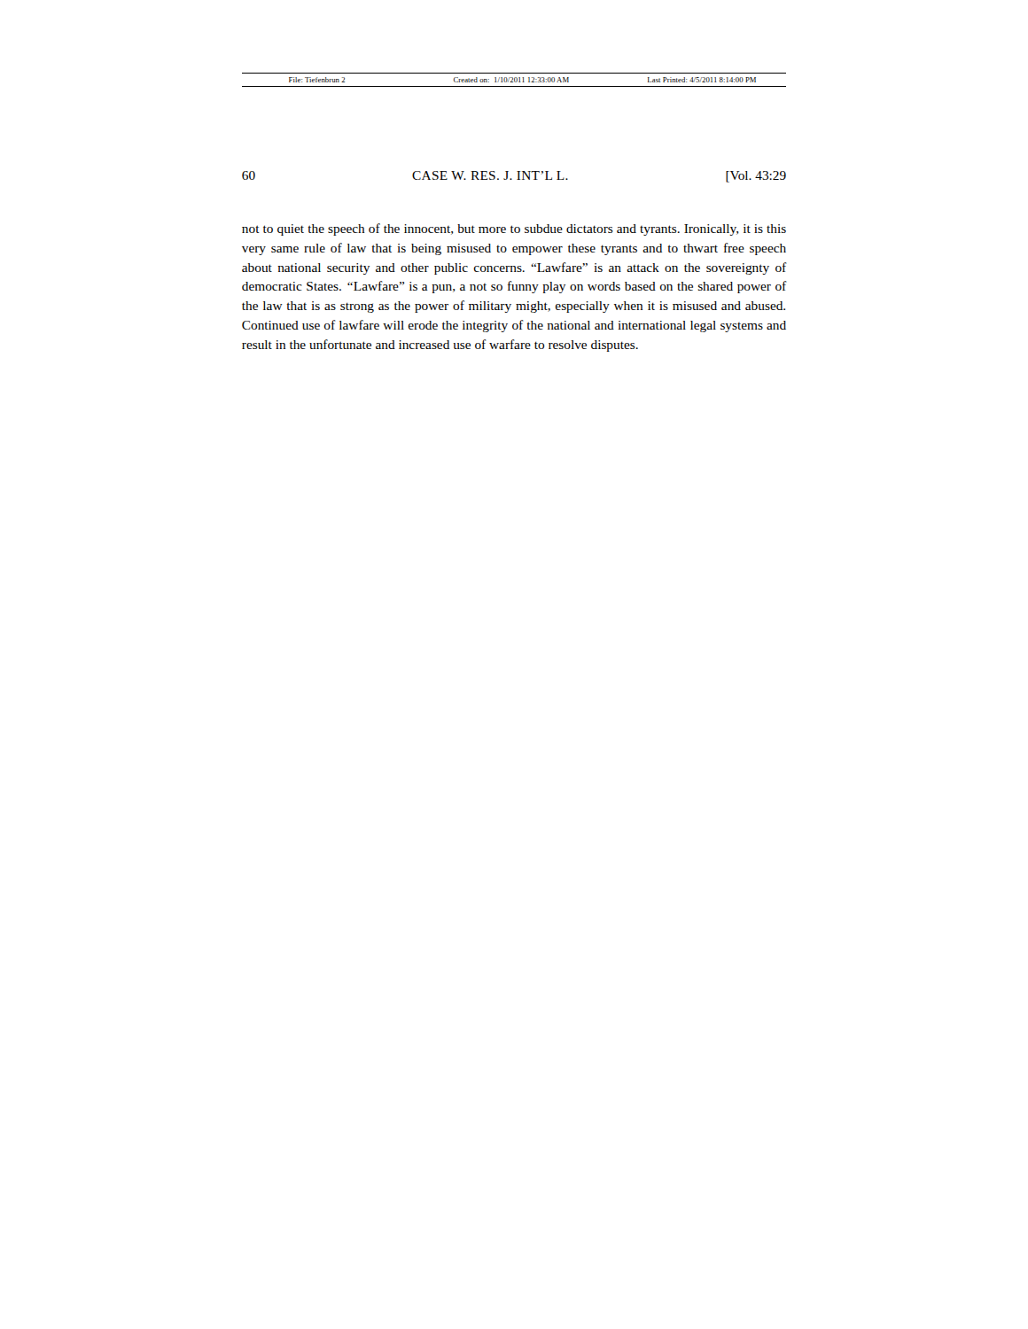File: Tiefenbrun 2 Created on: 1/10/2011 12:33:00 AM Last Printed: 4/5/2011 8:14:00 PM
60 CASE W. RES. J. INT’L L. [Vol. 43:29
not to quiet the speech of the innocent, but more to subdue dictators and tyrants. Ironically, it is this very same rule of law that is being misused to empower these tyrants and to thwart free speech about national security and other public concerns. “Lawfare” is an attack on the sovereignty of democratic States. “Lawfare” is a pun, a not so funny play on words based on the shared power of the law that is as strong as the power of military might, especially when it is misused and abused. Continued use of lawfare will erode the integrity of the national and international legal systems and result in the unfortunate and increased use of warfare to resolve disputes.